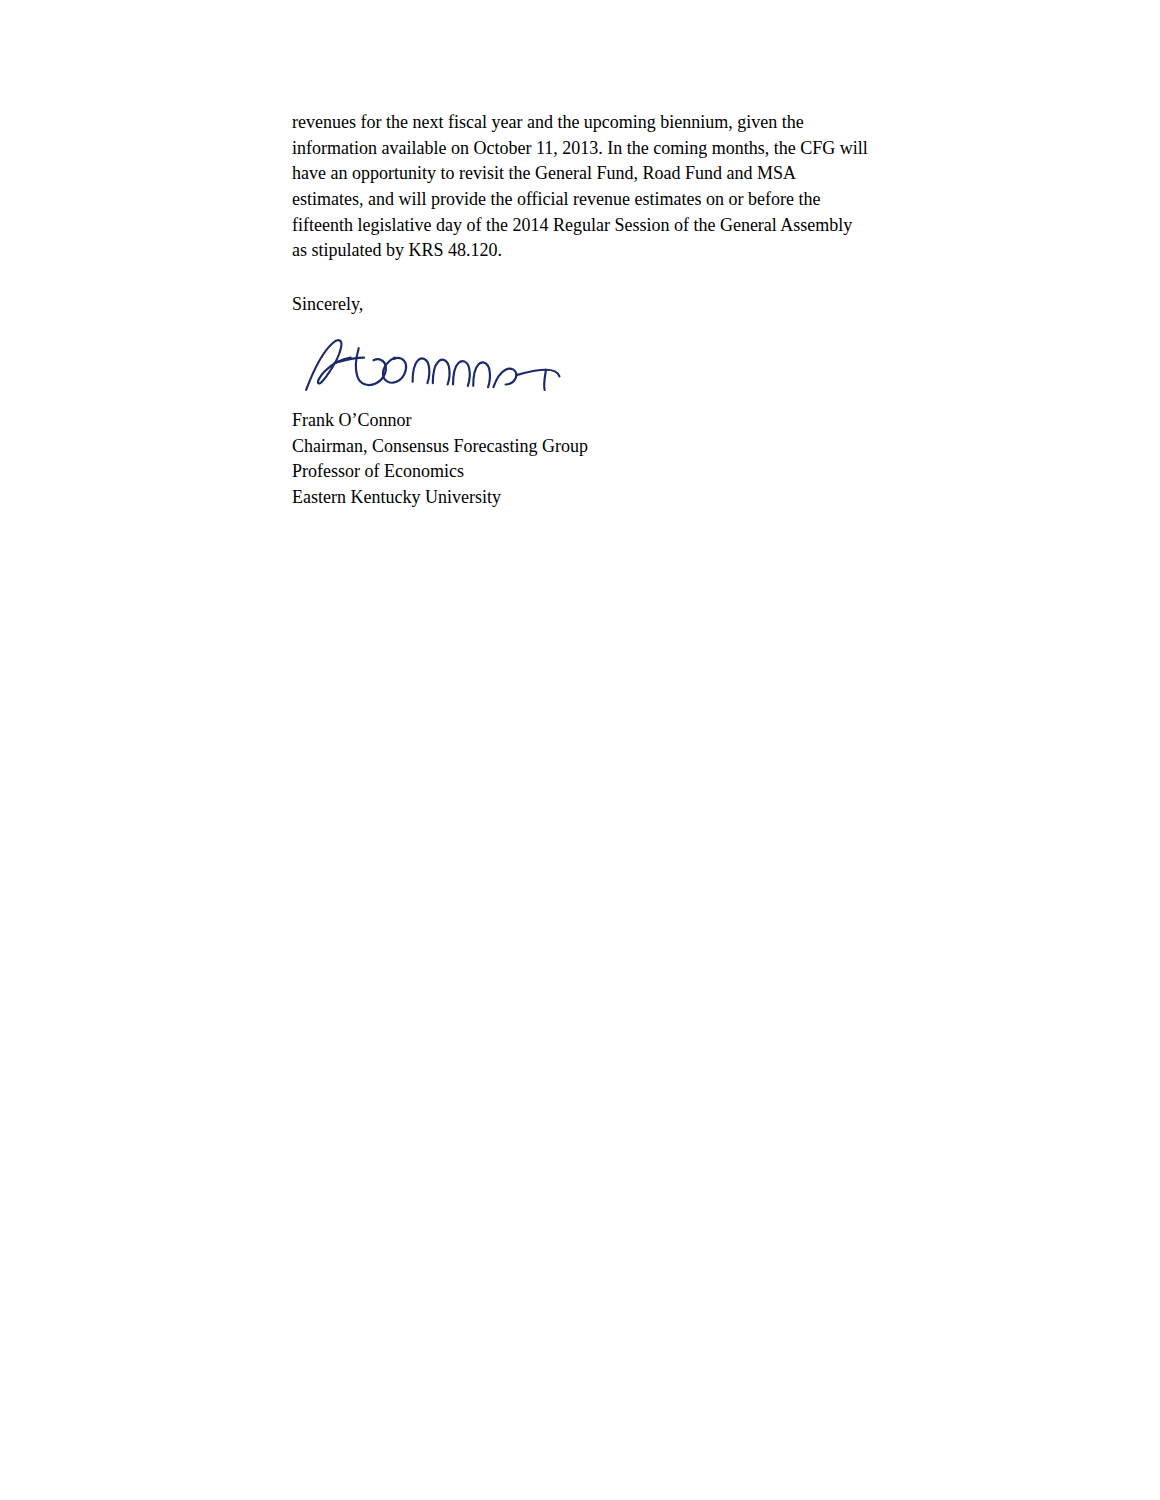revenues for the next fiscal year and the upcoming biennium, given the information available on October 11, 2013. In the coming months, the CFG will have an opportunity to revisit the General Fund, Road Fund and MSA estimates, and will provide the official revenue estimates on or before the fifteenth legislative day of the 2014 Regular Session of the General Assembly as stipulated by KRS 48.120.
Sincerely,
Frank O’Connor Chairman, Consensus Forecasting Group Professor of Economics Eastern Kentucky University